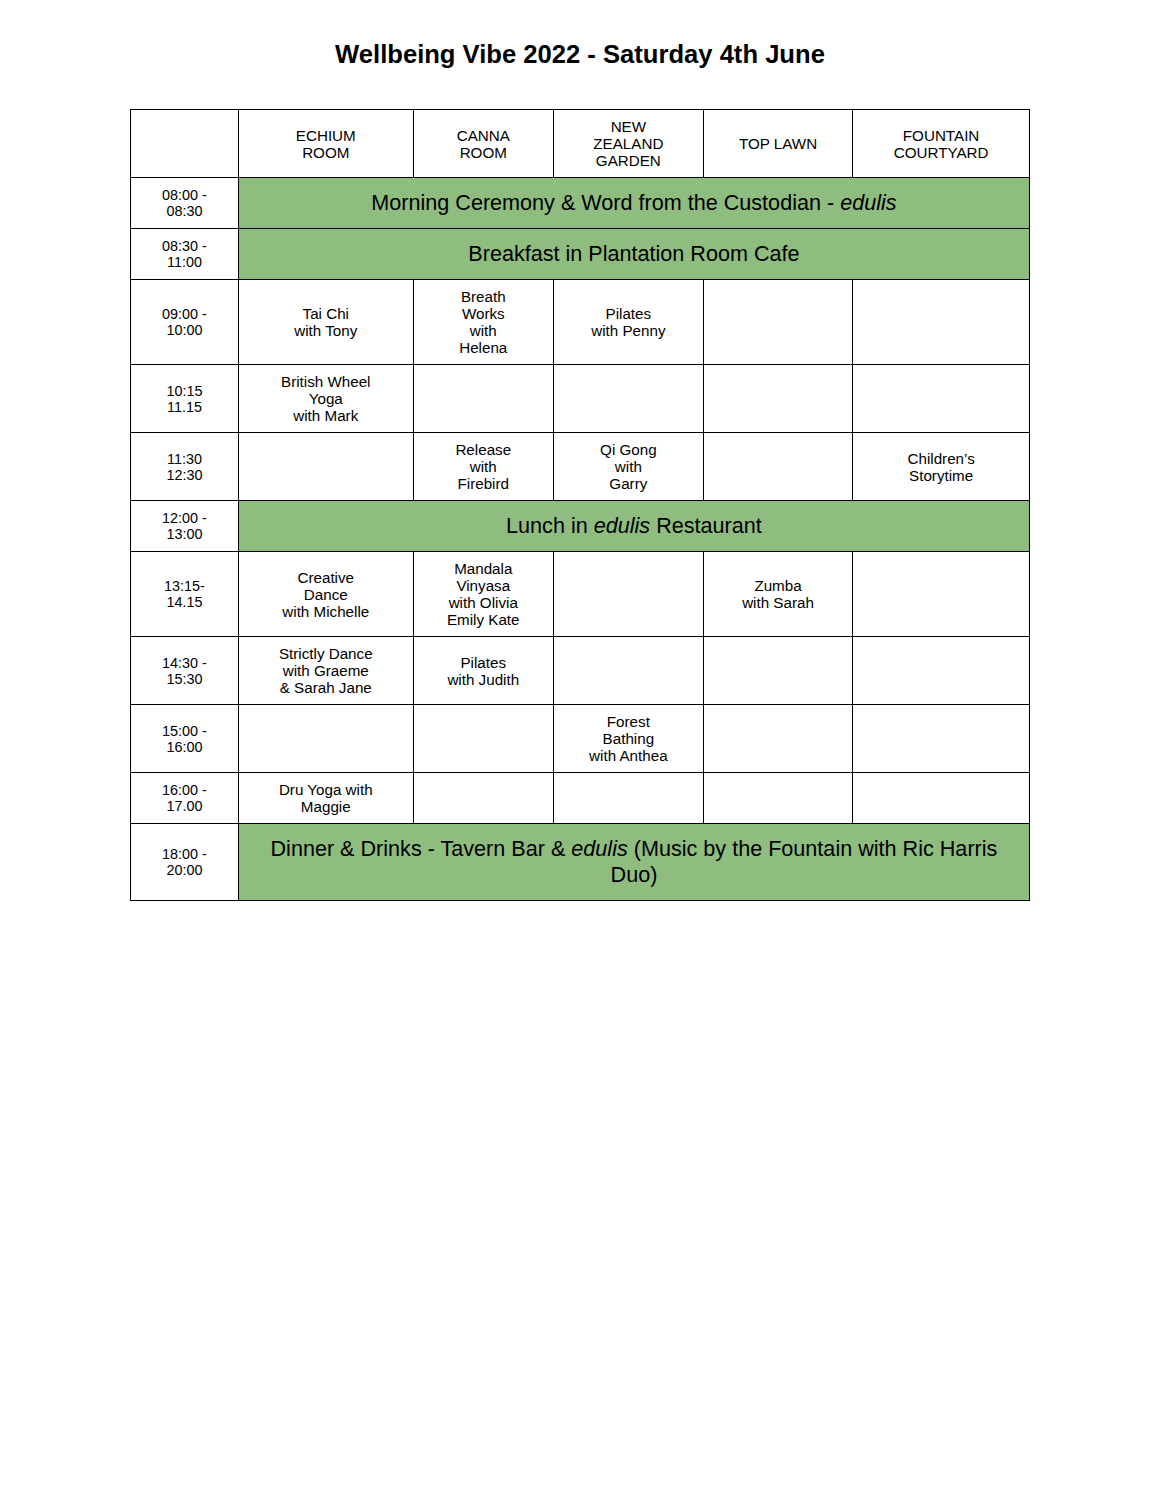Wellbeing Vibe 2022 - Saturday 4th June
| | ECHIUM ROOM | CANNA ROOM | NEW ZEALAND GARDEN | TOP LAWN | FOUNTAIN COURTYARD |
| --- | --- | --- | --- | --- | --- |
| 08:00 - 08:30 | Morning Ceremony & Word from the Custodian - edulis |
| 08:30 - 11:00 | Breakfast in Plantation Room Cafe |
| 09:00 - 10:00 | Tai Chi with Tony | Breath Works with Helena | Pilates with Penny | | |
| 10:15 11.15 | British Wheel Yoga with Mark | | | | |
| 11:30 12:30 | | Release with Firebird | Qi Gong with Garry | | Children’s Storytime |
| 12:00 - 13:00 | Lunch in edulis Restaurant |
| 13:15- 14.15 | Creative Dance with Michelle | Mandala Vinyasa with Olivia Emily Kate | | Zumba with Sarah | |
| 14:30 - 15:30 | Strictly Dance with Graeme & Sarah Jane | Pilates with Judith | | | |
| 15:00 - 16:00 | | | Forest Bathing with Anthea | | |
| 16:00 - 17.00 | Dru Yoga with Maggie | | | | |
| 18:00 - 20:00 | Dinner & Drinks - Tavern Bar & edulis (Music by the Fountain with Ric Harris Duo) |